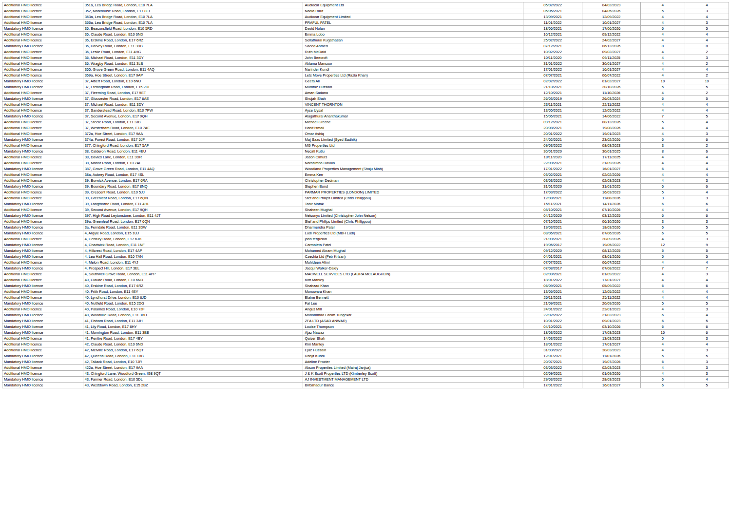| Additional HMO licence | 351a, Lea Bridge Road, London, E10 7LA | Audiocar Equipment Ltd | 05/02/2022 | 04/02/2023 | 4 | 4 |
| Additional HMO licence | 352, Markhouse Road, London, E17 8EF | Nadia Rauf | 05/05/2021 | 04/05/2026 | 5 | 3 |
| Additional HMO licence | 353a, Lea Bridge Road, London, E10 7LA | Audiocar Equipment Limited | 13/09/2021 | 12/09/2022 | 4 | 4 |
| Additional HMO licence | 355a, Lea Bridge Road, London, E10 7LA | PRAFUL PATEL | 11/01/2022 | 10/01/2027 | 4 | 3 |
| Mandatory HMO licence | 36, Beaconsfield Road, London, E10 5RD | David Nolan | 18/06/2021 | 17/06/2026 | 6 | 5 |
| Additional HMO licence | 36, Claude Road, London, E10 6ND | Emma Lobo | 10/12/2021 | 09/12/2022 | 4 | 4 |
| Additional HMO licence | 36, Erskine Road, London, E17 6RZ | Sellathurai Kugathasan | 25/02/2022 | 24/02/2027 | 4 | 4 |
| Mandatory HMO licence | 36, Harvey Road, London, E11 3DB | Saeed Ahmed | 07/12/2021 | 06/12/2026 | 8 | 8 |
| Additional HMO licence | 36, Leslie Road, London, E11 4HG | Ruth McDaid | 10/02/2022 | 09/02/2027 | 4 | 2 |
| Additional HMO licence | 36, Michael Road, London, E11 3DY | John Beecroft | 10/11/2020 | 09/11/2025 | 4 | 3 |
| Additional HMO licence | 36, Wragby Road, London, E11 3LB | Aklama Mansoor | 31/01/2022 | 30/01/2027 | 4 | 2 |
| Additional HMO licence | 365, Grove Green Road, London, E11 4AQ | Narinder Kundi | 17/01/2022 | 16/01/2027 | 4 | 4 |
| Additional HMO licence | 369a, Hoe Street, London, E17 9AP | Lets Move Properties Ltd (Razia Khan) | 07/07/2021 | 06/07/2022 | 4 | 2 |
| Mandatory HMO licence | 37, Albert Road, London, E10 6NU | Geeta Ali | 02/02/2022 | 01/02/2027 | 10 | 10 |
| Mandatory HMO licence | 37, Etchingham Road, London, E15 2DF | Mumtaz Hussain | 21/10/2021 | 20/10/2026 | 5 | 5 |
| Additional HMO licence | 37, Fleeming Road, London, E17 5ET | Aman Sadana | 12/10/2021 | 11/10/2026 | 4 | 2 |
| Mandatory HMO licence | 37, Gloucester Road, London, E17 6AE | Shujah Shah | 26/03/2019 | 26/03/2024 | 6 | 5 |
| Additional HMO licence | 37, Michael Road, London, E11 3DY | VINCENT THORNTON | 23/11/2021 | 22/11/2022 | 4 | 4 |
| Additional HMO licence | 37, Sanderstead Road, London, E10 7PW | Ayse Uysal | 13/05/2021 | 12/05/2022 | 4 | 4 |
| Mandatory HMO licence | 37, Second Avenue, London, E17 9QH | Alagathurai Ananthakumar | 15/06/2021 | 14/06/2022 | 7 | 5 |
| Additional HMO licence | 37, Steele Road, London, E11 3JB | Michael Greene | 09/12/2021 | 08/12/2026 | 5 | 4 |
| Additional HMO licence | 37, Westerham Road, London, E10 7AE | Hanif Ismail | 20/08/2021 | 19/08/2026 | 4 | 4 |
| Additional HMO licence | 372a, Hoe Street, London, E17 9AA | Omar Ashiq | 20/01/2022 | 19/01/2023 | 4 | 3 |
| Mandatory HMO licence | 374a, Forest Road, London, E17 5JF | Maj-Sazs Limited (Syed Sadhik) | 24/02/2021 | 23/02/2026 | 6 | 6 |
| Additional HMO licence | 377, Chingford Road, London, E17 5AF | MG Properties Ltd | 09/03/2022 | 08/03/2023 | 3 | 2 |
| Mandatory HMO licence | 38, Calderon Road, London, E11 4EU | Necati Kutlu | 30/01/2020 | 30/01/2025 | 8 | 6 |
| Additional HMO licence | 38, Davies Lane, London, E11 3DR | Jason Cimurs | 18/11/2020 | 17/11/2025 | 4 | 4 |
| Additional HMO licence | 38, Manor Road, London, E10 7AL | Narasimha Ravula | 22/09/2021 | 21/09/2026 | 4 | 4 |
| Mandatory HMO licence | 387, Grove Green Road, London, E11 4AQ | Woodland Properties Management (Shaju Miah) | 17/01/2022 | 16/01/2027 | 6 | 4 |
| Additional HMO licence | 38a, Aubrey Road, London, E17 4SL | Emma Kerr | 03/02/2021 | 02/02/2026 | 4 | 4 |
| Additional HMO licence | 39, Borwick Avenue, London, E17 6RA | Christopher Dedman | 03/03/2022 | 02/03/2023 | 4 | 3 |
| Mandatory HMO licence | 39, Boundary Road, London, E17 8NQ | Stephen Bond | 31/01/2020 | 31/01/2025 | 6 | 6 |
| Additional HMO licence | 39, Crescent Road, London, E10 5JJ | PARMAR PROPERTIES (LONDON) LIMITED | 17/03/2022 | 16/03/2023 | 5 | 4 |
| Additional HMO licence | 39, Greenleaf Road, London, E17 6QN | Stef and Philips Limited (Chris Philippou) | 12/08/2021 | 11/08/2026 | 3 | 3 |
| Mandatory HMO licence | 39, Langthorne Road, London, E11 4HL | Tahir Matak | 15/11/2021 | 14/11/2026 | 6 | 6 |
| Additional HMO licence | 39, Second Avenue, London, E17 9QH | Shaheen Mughal | 08/10/2021 | 07/10/2026 | 4 | 4 |
| Mandatory HMO licence | 397, High Road Leytonstone, London, E11 4JT | Nelsonyx Limited (Christopher John Nelson) | 04/12/2020 | 03/12/2025 | 6 | 6 |
| Additional HMO licence | 39a, Greenleaf Road, London, E17 6QN | Stef and Philips Limited (Chris Philippou) | 07/10/2021 | 06/10/2026 | 3 | 3 |
| Mandatory HMO licence | 3a, Ferndale Road, London, E11 3DW | Dharmendra Patel | 19/03/2021 | 18/03/2026 | 6 | 5 |
| Mandatory HMO licence | 4, Argyle Road, London, E15 1UJ | Ludi Properties Ltd (MBH Ludi) | 08/06/2021 | 07/06/2026 | 6 | 5 |
| Additional HMO licence | 4, Century Road, London, E17 6JB | john ferguson | 21/09/2021 | 20/09/2026 | 4 | 3 |
| Mandatory HMO licence | 4, Chadwick Road, London, E11 1NF | Carmaleta Patel | 19/05/2017 | 19/05/2022 | 12 | 9 |
| Mandatory HMO licence | 4, Hillcrest Road, London, E17 4AP | Mohamed Akram Mughal | 09/12/2020 | 08/12/2025 | 5 | 5 |
| Mandatory HMO licence | 4, Lea Hall Road, London, E10 7AN | Czechia Ltd (Petr Krizan) | 04/01/2021 | 03/01/2026 | 5 | 5 |
| Additional HMO licence | 4, Melon Road, London, E11 4YJ | Muhideen Alimi | 07/07/2021 | 06/07/2022 | 4 | 4 |
| Mandatory HMO licence | 4, Prospect Hill, London, E17 3EL | Jacqui Walker-Daley | 07/08/2017 | 07/08/2022 | 7 | 7 |
| Additional HMO licence | 4, Southwell Grove Road, London, E11 4PP | MACWELL SERVICES LTD (LAURA MCLAUGHLIN) | 02/09/2021 | 01/09/2022 | 4 | 3 |
| Additional HMO licence | 40, Claude Road, London, E10 6ND | Kim Manley | 18/01/2022 | 17/01/2027 | 4 | 4 |
| Mandatory HMO licence | 40, Erskine Road, London, E17 6RZ | Shahzad Khan | 06/09/2021 | 05/09/2022 | 6 | 6 |
| Additional HMO licence | 40, Frith Road, London, E11 4EY | Monowara Khan | 13/05/2021 | 12/05/2022 | 4 | 4 |
| Additional HMO licence | 40, Lyndhurst Drive, London, E10 6JD | Elaine Bennett | 26/11/2021 | 25/11/2022 | 4 | 4 |
| Mandatory HMO licence | 40, Nutfield Road, London, E15 2DG | Fai Lee | 21/09/2021 | 20/09/2026 | 5 | 5 |
| Additional HMO licence | 40, Palamos Road, London, E10 7JF | Angus Mill | 24/01/2022 | 23/01/2023 | 4 | 3 |
| Mandatory HMO licence | 40, Woodville Road, London, E11 3BH | Mohammad Fahim Tungekar | 22/02/2022 | 21/02/2023 | 6 | 4 |
| Mandatory HMO licence | 41, Elsham Road, London, E11 3JH | ZFA LTD (ASAD ANWAR) | 10/01/2022 | 09/01/2023 | 6 | 5 |
| Mandatory HMO licence | 41, Lily Road, London, E17 8HY | Louise Thompson | 04/10/2021 | 03/10/2026 | 6 | 6 |
| Mandatory HMO licence | 41, Mornington Road, London, E11 3BE | Ajaz Nawaz | 18/03/2022 | 17/03/2023 | 10 | 6 |
| Additional HMO licence | 41, Pentire Road, London, E17 4BY | Qaiser Shah | 14/03/2022 | 13/03/2023 | 5 | 3 |
| Additional HMO licence | 42, Claude Road, London, E10 6ND | Kim Manley | 18/01/2022 | 17/01/2027 | 4 | 4 |
| Additional HMO licence | 42, Melville Road, London, E17 6QT | Ejaz Hussain | 31/03/2022 | 30/03/2023 | 4 | 3 |
| Mandatory HMO licence | 42, Queens Road, London, E11 1BB | Ranjit Kundi | 12/01/2021 | 11/01/2026 | 5 | 5 |
| Mandatory HMO licence | 42, Tallack Road, London, E10 7JR | Adeline Procter | 20/07/2021 | 19/07/2026 | 6 | 3 |
| Additional HMO licence | 422a, Hoe Street, London, E17 9AA | Akson Properties Limited (Mairaj Janjua) | 03/03/2022 | 02/03/2023 | 4 | 3 |
| Additional HMO licence | 43, Chingford Lane, Woodford Green, IG8 9QT | J & K Scott Properties LTD (Kimberley Scott) | 02/09/2021 | 01/09/2026 | 4 | 3 |
| Mandatory HMO licence | 43, Farmer Road, London, E10 5DL | AJ INVESTMENT MANAGEMENT LTD | 29/03/2022 | 28/03/2023 | 6 | 4 |
| Mandatory HMO licence | 43, Westdown Road, London, E15 2BZ | Birbahadur Bance | 17/01/2022 | 16/01/2027 | 6 | 5 |